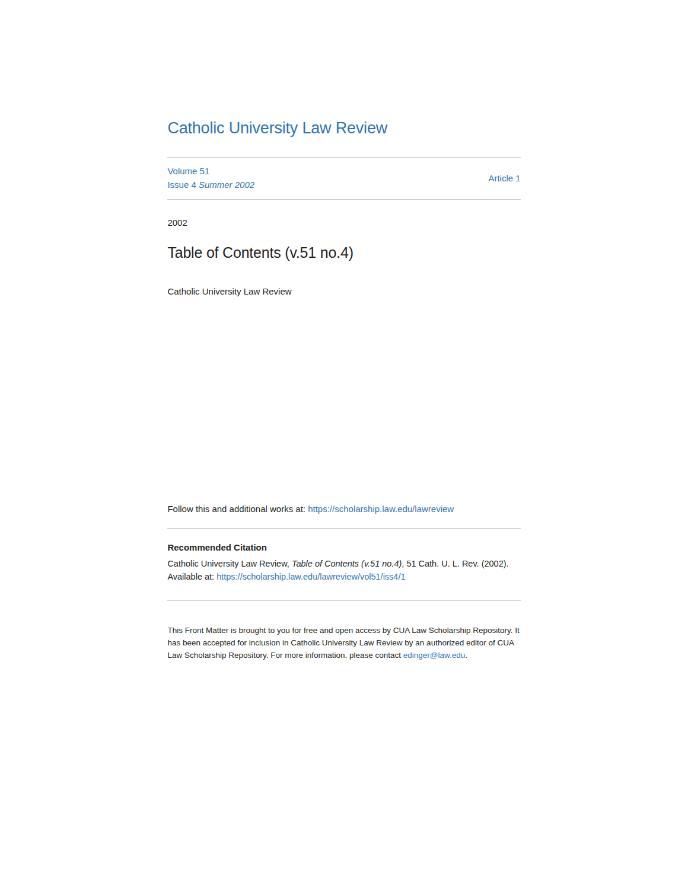Catholic University Law Review
Volume 51
Issue 4 Summer 2002
Article 1
2002
Table of Contents (v.51 no.4)
Catholic University Law Review
Follow this and additional works at: https://scholarship.law.edu/lawreview
Recommended Citation
Catholic University Law Review, Table of Contents (v.51 no.4), 51 Cath. U. L. Rev. (2002).
Available at: https://scholarship.law.edu/lawreview/vol51/iss4/1
This Front Matter is brought to you for free and open access by CUA Law Scholarship Repository. It has been accepted for inclusion in Catholic University Law Review by an authorized editor of CUA Law Scholarship Repository. For more information, please contact edinger@law.edu.